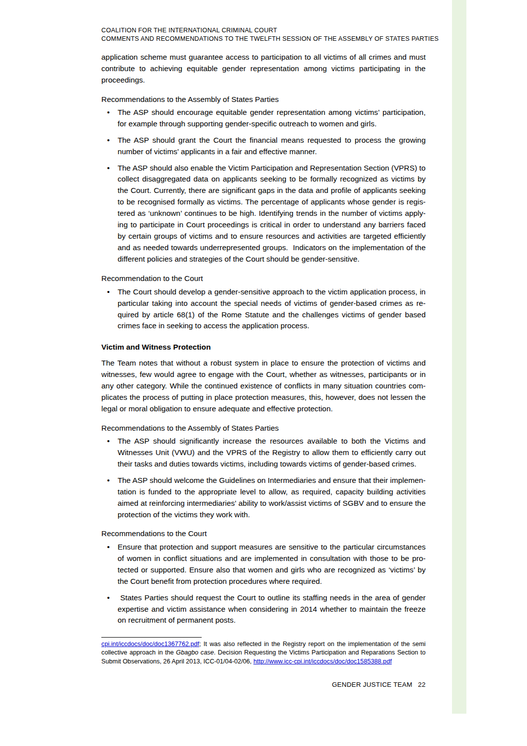COALITION FOR THE INTERNATIONAL CRIMINAL COURT
COMMENTS AND RECOMMENDATIONS TO THE TWELFTH SESSION OF THE ASSEMBLY OF STATES PARTIES
application scheme must guarantee access to participation to all victims of all crimes and must contribute to achieving equitable gender representation among victims participating in the proceedings.
Recommendations to the Assembly of States Parties
The ASP should encourage equitable gender representation among victims’ participation, for example through supporting gender-specific outreach to women and girls.
The ASP should grant the Court the financial means requested to process the growing number of victims’ applicants in a fair and effective manner.
The ASP should also enable the Victim Participation and Representation Section (VPRS) to collect disaggregated data on applicants seeking to be formally recognized as victims by the Court. Currently, there are significant gaps in the data and profile of applicants seeking to be recognised formally as victims. The percentage of applicants whose gender is registered as ‘unknown’ continues to be high. Identifying trends in the number of victims applying to participate in Court proceedings is critical in order to understand any barriers faced by certain groups of victims and to ensure resources and activities are targeted efficiently and as needed towards underrepresented groups. Indicators on the implementation of the different policies and strategies of the Court should be gender-sensitive.
Recommendation to the Court
The Court should develop a gender-sensitive approach to the victim application process, in particular taking into account the special needs of victims of gender-based crimes as required by article 68(1) of the Rome Statute and the challenges victims of gender based crimes face in seeking to access the application process.
Victim and Witness Protection
The Team notes that without a robust system in place to ensure the protection of victims and witnesses, few would agree to engage with the Court, whether as witnesses, participants or in any other category. While the continued existence of conflicts in many situation countries complicates the process of putting in place protection measures, this, however, does not lessen the legal or moral obligation to ensure adequate and effective protection.
Recommendations to the Assembly of States Parties
The ASP should significantly increase the resources available to both the Victims and Witnesses Unit (VWU) and the VPRS of the Registry to allow them to efficiently carry out their tasks and duties towards victims, including towards victims of gender-based crimes.
The ASP should welcome the Guidelines on Intermediaries and ensure that their implementation is funded to the appropriate level to allow, as required, capacity building activities aimed at reinforcing intermediaries’ ability to work/assist victims of SGBV and to ensure the protection of the victims they work with.
Recommendations to the Court
Ensure that protection and support measures are sensitive to the particular circumstances of women in conflict situations and are implemented in consultation with those to be protected or supported. Ensure also that women and girls who are recognized as ‘victims’ by the Court benefit from protection procedures where required.
States Parties should request the Court to outline its staffing needs in the area of gender expertise and victim assistance when considering in 2014 whether to maintain the freeze on recruitment of permanent posts.
cpi.int/iccdocs/doc/doc1367762.pdf; It was also reflected in the Registry report on the implementation of the semi collective approach in the Gbagbo case. Decision Requesting the Victims Participation and Reparations Section to Submit Observations, 26 April 2013, ICC-01/04-02/06, http://www.icc-cpi.int/iccdocs/doc/doc1585388.pdf
GENDER JUSTICE TEAM22